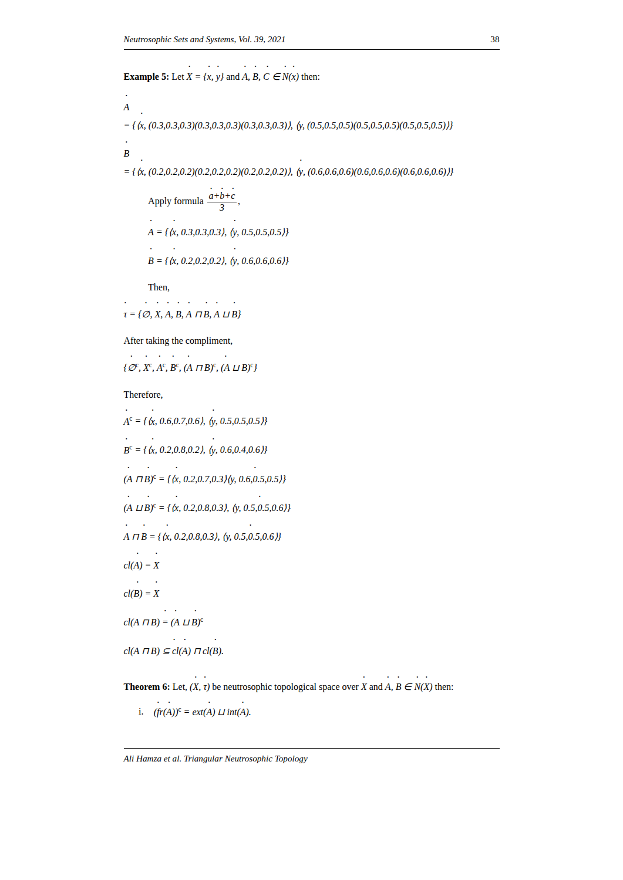Neutrosophic Sets and Systems, Vol. 39, 2021 38
Example 5: Let X = {x, y} and A, B, C ∈ N(x) then:
A = {⟨x, (0.3,0.3,0.3)(0.3,0.3,0.3)(0.3,0.3,0.3)⟩, ⟨y, (0.5,0.5,0.5)(0.5,0.5,0.5)(0.5,0.5,0.5)⟩}
B = {⟨x, (0.2,0.2,0.2)(0.2,0.2,0.2)(0.2,0.2,0.2)⟩, ⟨y, (0.6,0.6,0.6)(0.6,0.6,0.6)(0.6,0.6,0.6)⟩}
Apply formula a+b+c 3,
A = {⟨x, 0.3,0.3,0.3⟩, ⟨y, 0.5,0.5,0.5⟩}
B = {⟨x, 0.2,0.2,0.2⟩, ⟨y, 0.6,0.6,0.6⟩}
Then,
τ = {∅, X, A, B, A ⊓ B, A ⊔ B}
After taking the compliment,
{∅c, Xc, Ac, Bc, (A ⊓ B)c, (A ⊔ B)c}
Therefore,
Ac = {⟨x, 0.6,0.7,0.6⟩, ⟨y, 0.5,0.5,0.5⟩}
Bc = {⟨x, 0.2,0.8,0.2⟩, ⟨y, 0.6,0.4,0.6⟩}
(A ⊓ B)c = {⟨x, 0.2,0.7,0.3⟩⟨y, 0.6,0.5,0.5⟩}
(A ⊔ B)c = {⟨x, 0.2,0.8,0.3⟩, ⟨y, 0.5,0.5,0.6⟩}
A ⊓ B = {⟨x, 0.2,0.8,0.3⟩, ⟨y, 0.5,0.5,0.6⟩}
cl(A) = X
cl(B) = X
cl(A ⊓ B) = (A ⊔ B)c
cl(A ⊓ B) ⊆ cl(A) ⊓ cl(B).
Theorem 6: Let, (X, τ) be neutrosophic topological space over X and A, B ∈ N(X) then:
(fr(A))c = ext(A) ⊔ int(A).
Ali Hamza et al. Triangular Neutrosophic Topology